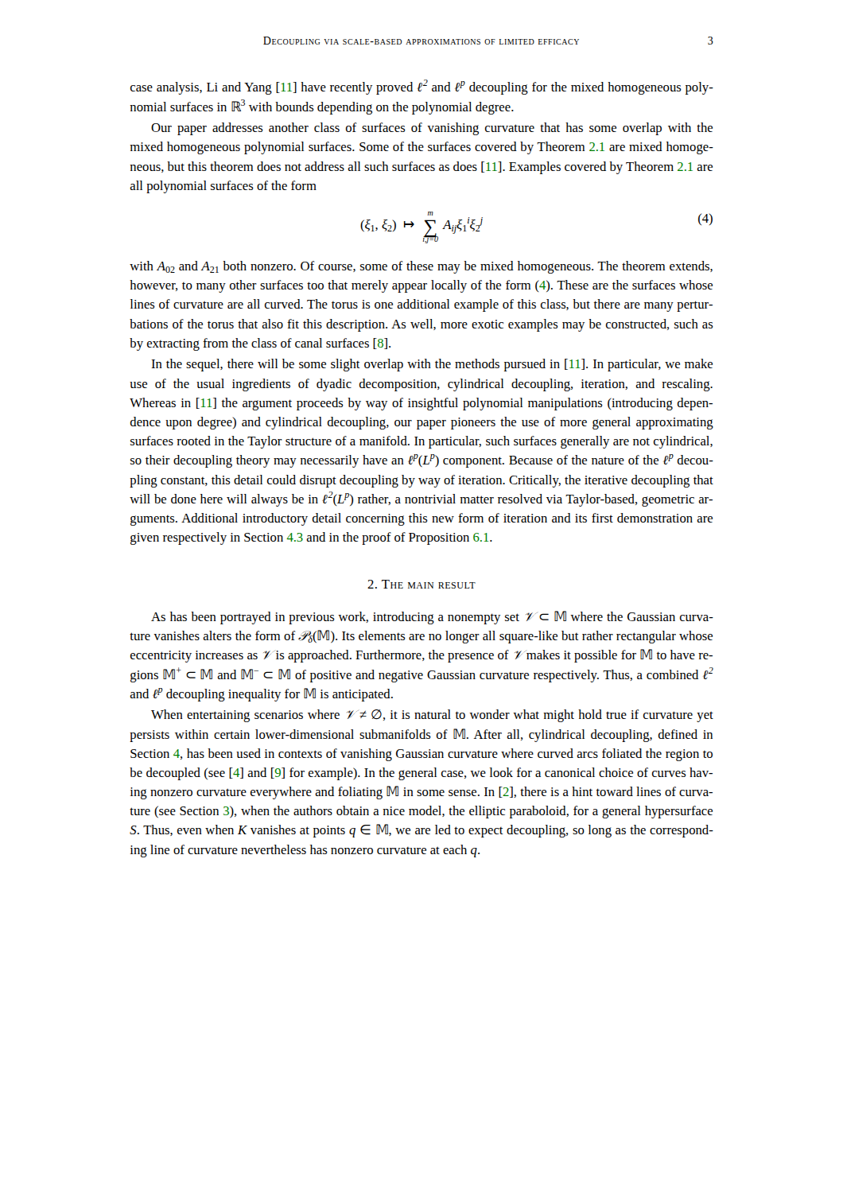Decoupling via scale-based approximations of limited efficacy 3
case analysis, Li and Yang [11] have recently proved ℓ2 and ℓp decoupling for the mixed homogeneous polynomial surfaces in ℝ 3 with bounds depending on the polynomial degree.
Our paper addresses another class of surfaces of vanishing curvature that has some overlap with the mixed homogeneous polynomial surfaces. Some of the surfaces covered by Theorem 2.1 are mixed homogeneous, but this theorem does not address all such surfaces as does [11]. Examples covered by Theorem 2.1 are all polynomial surfaces of the form
(ξ 1, ξ 2) ↦ m ∑ i,j=0 Aij ξ 1 iξ 2 j (4)
with A 02 and A 21 both nonzero. Of course, some of these may be mixed homogeneous. The theorem extends, however, to many other surfaces too that merely appear locally of the form (4). These are the surfaces whose lines of curvature are all curved. The torus is one additional example of this class, but there are many perturbations of the torus that also fit this description. As well, more exotic examples may be constructed, such as by extracting from the class of canal surfaces [8].
In the sequel, there will be some slight overlap with the methods pursued in [11]. In particular, we make use of the usual ingredients of dyadic decomposition, cylindrical decoupling, iteration, and rescaling. Whereas in [11] the argument proceeds by way of insightful polynomial manipulations (introducing dependence upon degree) and cylindrical decoupling, our paper pioneers the use of more general approximating surfaces rooted in the Taylor structure of a manifold. In particular, such surfaces generally are not cylindrical, so their decoupling theory may necessarily have an ℓp(Lp) component. Because of the nature of the ℓp decoupling constant, this detail could disrupt decoupling by way of iteration. Critically, the iterative decoupling that will be done here will always be in ℓ2(Lp) rather, a nontrivial matter resolved via Taylor-based, geometric arguments. Additional introductory detail concerning this new form of iteration and its first demonstration are given respectively in Section 4.3 and in the proof of Proposition 6.1.
2. The main result
As has been portrayed in previous work, introducing a nonempty set 𝒱 ⊂ 𝕄 where the Gaussian curvature vanishes alters the form of 𝒫δ(𝕄). Its elements are no longer all square-like but rather rectangular whose eccentricity increases as 𝒱 is approached. Furthermore, the presence of 𝒱 makes it possible for 𝕄 to have regions 𝕄+ ⊂ 𝕄 and 𝕄− ⊂ 𝕄 of positive and negative Gaussian curvature respectively. Thus, a combined ℓ2 and ℓp decoupling inequality for 𝕄 is anticipated.
When entertaining scenarios where 𝒱 ≠ ∅, it is natural to wonder what might hold true if curvature yet persists within certain lower-dimensional submanifolds of 𝕄. After all, cylindrical decoupling, defined in Section 4, has been used in contexts of vanishing Gaussian curvature where curved arcs foliated the region to be decoupled (see [4] and [9] for example). In the general case, we look for a canonical choice of curves having nonzero curvature everywhere and foliating 𝕄 in some sense. In [2], there is a hint toward lines of curvature (see Section 3), when the authors obtain a nice model, the elliptic paraboloid, for a general hypersurface S. Thus, even when K vanishes at points q ∈ 𝕄, we are led to expect decoupling, so long as the corresponding line of curvature nevertheless has nonzero curvature at each q.